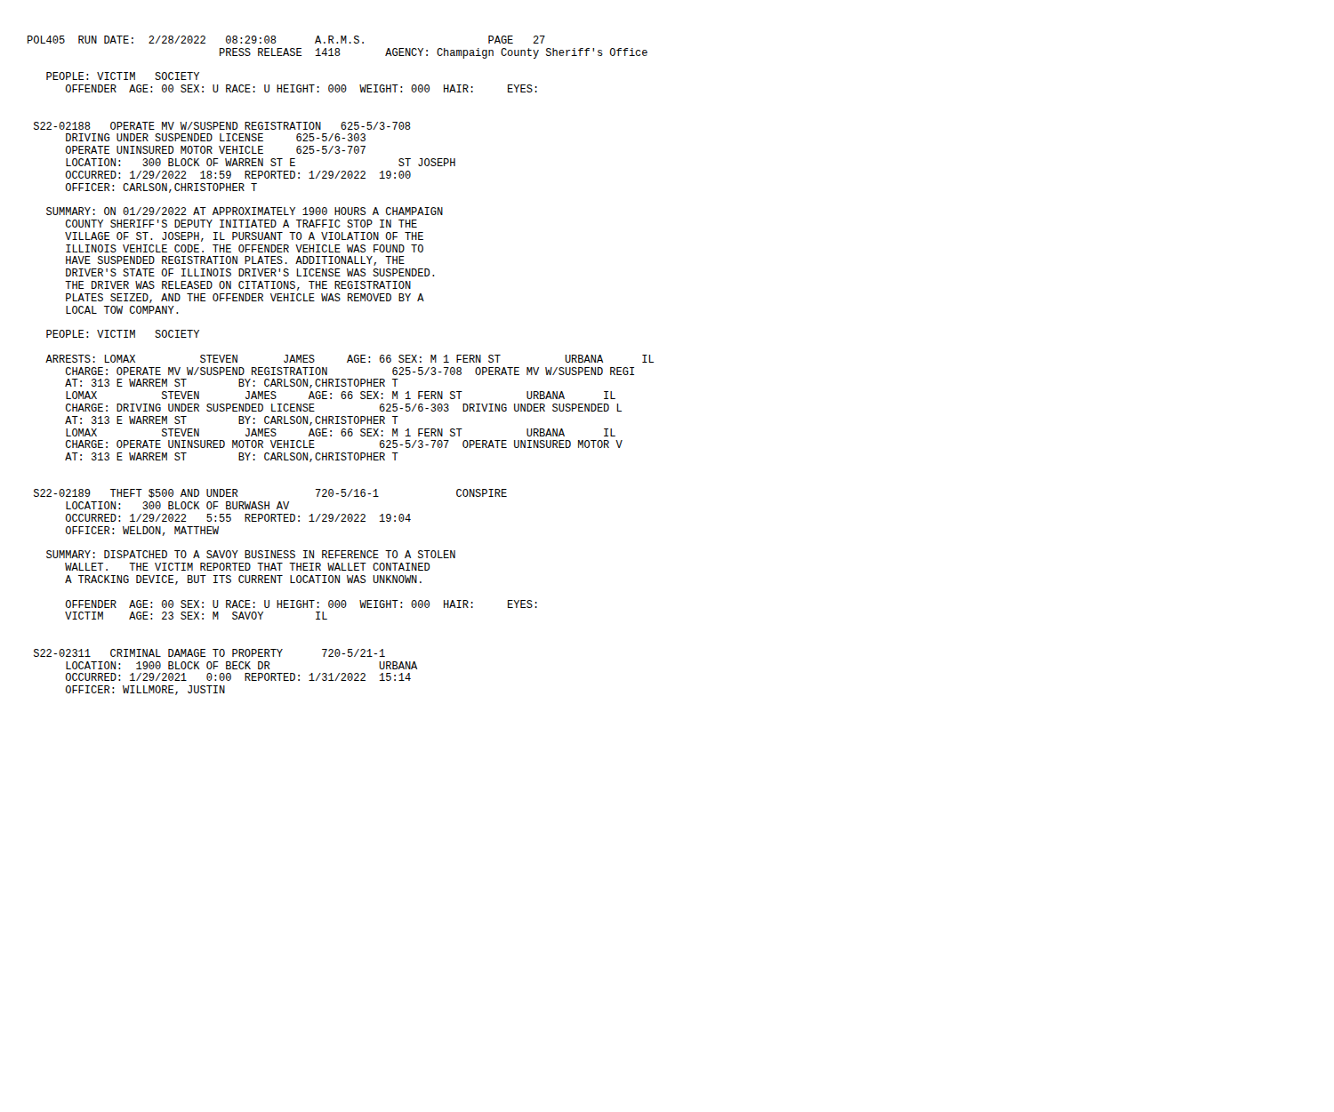POL405  RUN DATE:  2/28/2022   08:29:08      A.R.M.S.                   PAGE   27
                              PRESS RELEASE  1418       AGENCY: Champaign County Sheriff's Office

   PEOPLE: VICTIM   SOCIETY
      OFFENDER  AGE: 00 SEX: U RACE: U HEIGHT: 000  WEIGHT: 000  HAIR:     EYES:


 S22-02188   OPERATE MV W/SUSPEND REGISTRATION   625-5/3-708
      DRIVING UNDER SUSPENDED LICENSE     625-5/6-303
      OPERATE UNINSURED MOTOR VEHICLE     625-5/3-707
      LOCATION:   300 BLOCK OF WARREN ST E                ST JOSEPH
      OCCURRED: 1/29/2022  18:59  REPORTED: 1/29/2022  19:00
      OFFICER: CARLSON,CHRISTOPHER T

   SUMMARY: ON 01/29/2022 AT APPROXIMATELY 1900 HOURS A CHAMPAIGN
      COUNTY SHERIFF'S DEPUTY INITIATED A TRAFFIC STOP IN THE
      VILLAGE OF ST. JOSEPH, IL PURSUANT TO A VIOLATION OF THE
      ILLINOIS VEHICLE CODE. THE OFFENDER VEHICLE WAS FOUND TO
      HAVE SUSPENDED REGISTRATION PLATES. ADDITIONALLY, THE
      DRIVER'S STATE OF ILLINOIS DRIVER'S LICENSE WAS SUSPENDED.
      THE DRIVER WAS RELEASED ON CITATIONS, THE REGISTRATION
      PLATES SEIZED, AND THE OFFENDER VEHICLE WAS REMOVED BY A
      LOCAL TOW COMPANY.

   PEOPLE: VICTIM   SOCIETY

   ARRESTS: LOMAX          STEVEN       JAMES     AGE: 66 SEX: M 1 FERN ST          URBANA      IL
      CHARGE: OPERATE MV W/SUSPEND REGISTRATION          625-5/3-708  OPERATE MV W/SUSPEND REGI
      AT: 313 E WARREM ST        BY: CARLSON,CHRISTOPHER T
      LOMAX          STEVEN       JAMES     AGE: 66 SEX: M 1 FERN ST          URBANA      IL
      CHARGE: DRIVING UNDER SUSPENDED LICENSE          625-5/6-303  DRIVING UNDER SUSPENDED L
      AT: 313 E WARREM ST        BY: CARLSON,CHRISTOPHER T
      LOMAX          STEVEN       JAMES     AGE: 66 SEX: M 1 FERN ST          URBANA      IL
      CHARGE: OPERATE UNINSURED MOTOR VEHICLE          625-5/3-707  OPERATE UNINSURED MOTOR V
      AT: 313 E WARREM ST        BY: CARLSON,CHRISTOPHER T


 S22-02189   THEFT $500 AND UNDER            720-5/16-1            CONSPIRE
      LOCATION:   300 BLOCK OF BURWASH AV
      OCCURRED: 1/29/2022   5:55  REPORTED: 1/29/2022  19:04
      OFFICER: WELDON, MATTHEW

   SUMMARY: DISPATCHED TO A SAVOY BUSINESS IN REFERENCE TO A STOLEN
      WALLET.   THE VICTIM REPORTED THAT THEIR WALLET CONTAINED
      A TRACKING DEVICE, BUT ITS CURRENT LOCATION WAS UNKNOWN.

      OFFENDER  AGE: 00 SEX: U RACE: U HEIGHT: 000  WEIGHT: 000  HAIR:     EYES:
      VICTIM    AGE: 23 SEX: M  SAVOY        IL


 S22-02311   CRIMINAL DAMAGE TO PROPERTY      720-5/21-1
      LOCATION:  1900 BLOCK OF BECK DR                 URBANA
      OCCURRED: 1/29/2021   0:00  REPORTED: 1/31/2022  15:14
      OFFICER: WILLMORE, JUSTIN